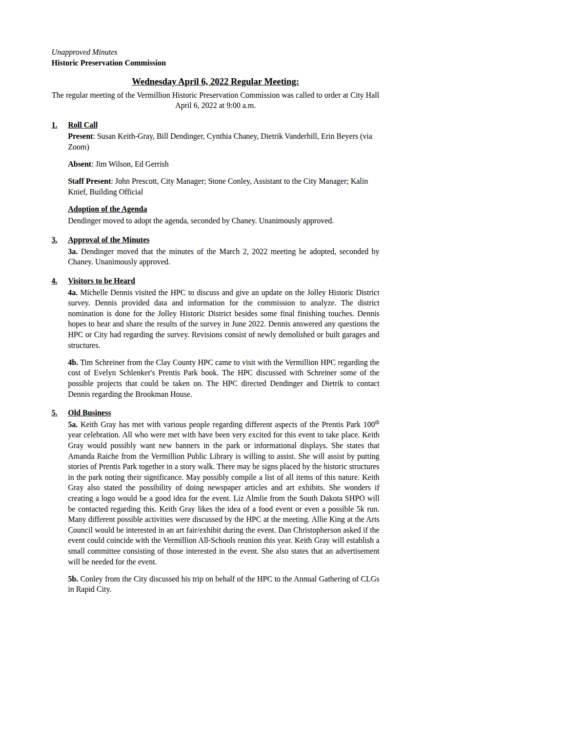Unapproved Minutes
Historic Preservation Commission
Wednesday April 6, 2022 Regular Meeting:
The regular meeting of the Vermillion Historic Preservation Commission was called to order at City Hall April 6, 2022 at 9:00 a.m.
1. Roll Call
Present: Susan Keith-Gray, Bill Dendinger, Cynthia Chaney, Dietrik Vanderhill, Erin Beyers (via Zoom)
Absent: Jim Wilson, Ed Gerrish
Staff Present: John Prescott, City Manager; Stone Conley, Assistant to the City Manager; Kalin Knief, Building Official
Adoption of the Agenda
Dendinger moved to adopt the agenda, seconded by Chaney. Unanimously approved.
3. Approval of the Minutes
3a. Dendinger moved that the minutes of the March 2, 2022 meeting be adopted, seconded by Chaney. Unanimously approved.
4. Visitors to be Heard
4a. Michelle Dennis visited the HPC to discuss and give an update on the Jolley Historic District survey. Dennis provided data and information for the commission to analyze. The district nomination is done for the Jolley Historic District besides some final finishing touches. Dennis hopes to hear and share the results of the survey in June 2022. Dennis answered any questions the HPC or City had regarding the survey. Revisions consist of newly demolished or built garages and structures.
4b. Tim Schreiner from the Clay County HPC came to visit with the Vermillion HPC regarding the cost of Evelyn Schlenker's Prentis Park book. The HPC discussed with Schreiner some of the possible projects that could be taken on. The HPC directed Dendinger and Dietrik to contact Dennis regarding the Brookman House.
5. Old Business
5a. Keith Gray has met with various people regarding different aspects of the Prentis Park 100th year celebration. All who were met with have been very excited for this event to take place. Keith Gray would possibly want new banners in the park or informational displays. She states that Amanda Raiche from the Vermillion Public Library is willing to assist. She will assist by putting stories of Prentis Park together in a story walk. There may be signs placed by the historic structures in the park noting their significance. May possibly compile a list of all items of this nature. Keith Gray also stated the possibility of doing newspaper articles and art exhibits. She wonders if creating a logo would be a good idea for the event. Liz Almlie from the South Dakota SHPO will be contacted regarding this. Keith Gray likes the idea of a food event or even a possible 5k run. Many different possible activities were discussed by the HPC at the meeting. Allie King at the Arts Council would be interested in an art fair/exhibit during the event. Dan Christopherson asked if the event could coincide with the Vermillion All-Schools reunion this year. Keith Gray will establish a small committee consisting of those interested in the event. She also states that an advertisement will be needed for the event.
5b. Conley from the City discussed his trip on behalf of the HPC to the Annual Gathering of CLGs in Rapid City.